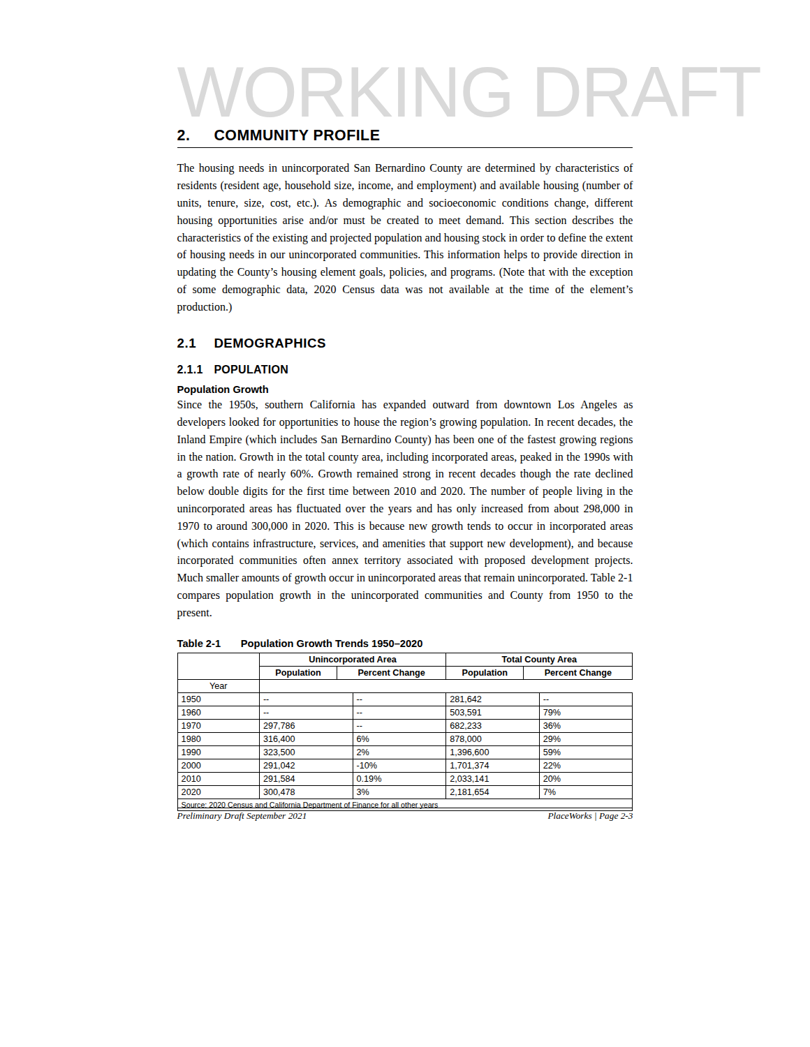WORKING DRAFT
2. COMMUNITY PROFILE
The housing needs in unincorporated San Bernardino County are determined by characteristics of residents (resident age, household size, income, and employment) and available housing (number of units, tenure, size, cost, etc.). As demographic and socioeconomic conditions change, different housing opportunities arise and/or must be created to meet demand. This section describes the characteristics of the existing and projected population and housing stock in order to define the extent of housing needs in our unincorporated communities. This information helps to provide direction in updating the County’s housing element goals, policies, and programs. (Note that with the exception of some demographic data, 2020 Census data was not available at the time of the element’s production.)
2.1 DEMOGRAPHICS
2.1.1 POPULATION
Population Growth
Since the 1950s, southern California has expanded outward from downtown Los Angeles as developers looked for opportunities to house the region’s growing population. In recent decades, the Inland Empire (which includes San Bernardino County) has been one of the fastest growing regions in the nation. Growth in the total county area, including incorporated areas, peaked in the 1990s with a growth rate of nearly 60%. Growth remained strong in recent decades though the rate declined below double digits for the first time between 2010 and 2020. The number of people living in the unincorporated areas has fluctuated over the years and has only increased from about 298,000 in 1970 to around 300,000 in 2020. This is because new growth tends to occur in incorporated areas (which contains infrastructure, services, and amenities that support new development), and because incorporated communities often annex territory associated with proposed development projects. Much smaller amounts of growth occur in unincorporated areas that remain unincorporated. Table 2-1 compares population growth in the unincorporated communities and County from 1950 to the present.
Table 2-1 Population Growth Trends 1950–2020
| | Unincorporated Area | Total County Area |
| --- | --- | --- |
| Population | Percent Change | Population | Percent Change |
| Year | |
| 1950 | -- | -- | 281,642 | -- |
| 1960 | -- | -- | 503,591 | 79% |
| 1970 | 297,786 | -- | 682,233 | 36% |
| 1980 | 316,400 | 6% | 878,000 | 29% |
| 1990 | 323,500 | 2% | 1,396,600 | 59% |
| 2000 | 291,042 | -10% | 1,701,374 | 22% |
| 2010 | 291,584 | 0.19% | 2,033,141 | 20% |
| 2020 | 300,478 | 3% | 2,181,654 | 7% |
| Source: 2020 Census and California Department of Finance for all other years |
Preliminary Draft September 2021
PlaceWorks | Page 2-3